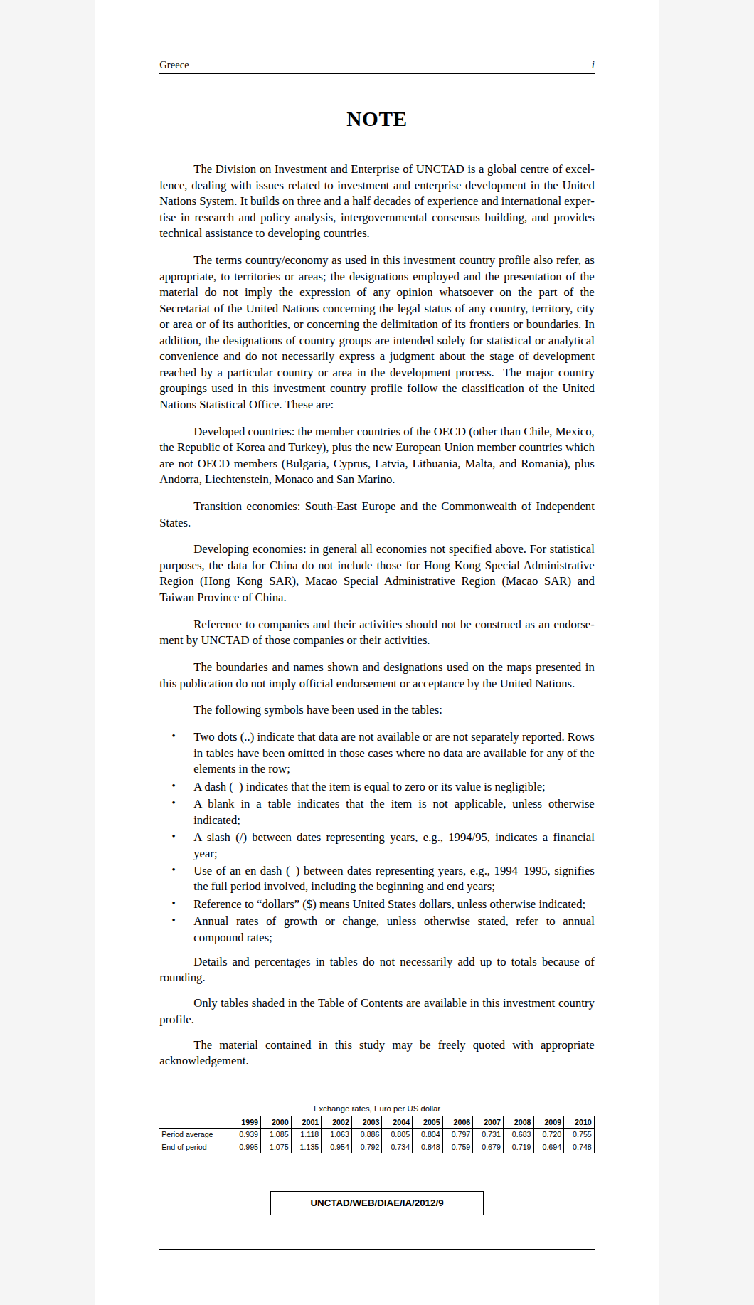Greece i
NOTE
The Division on Investment and Enterprise of UNCTAD is a global centre of excellence, dealing with issues related to investment and enterprise development in the United Nations System. It builds on three and a half decades of experience and international expertise in research and policy analysis, intergovernmental consensus building, and provides technical assistance to developing countries.
The terms country/economy as used in this investment country profile also refer, as appropriate, to territories or areas; the designations employed and the presentation of the material do not imply the expression of any opinion whatsoever on the part of the Secretariat of the United Nations concerning the legal status of any country, territory, city or area or of its authorities, or concerning the delimitation of its frontiers or boundaries. In addition, the designations of country groups are intended solely for statistical or analytical convenience and do not necessarily express a judgment about the stage of development reached by a particular country or area in the development process. The major country groupings used in this investment country profile follow the classification of the United Nations Statistical Office. These are:
Developed countries: the member countries of the OECD (other than Chile, Mexico, the Republic of Korea and Turkey), plus the new European Union member countries which are not OECD members (Bulgaria, Cyprus, Latvia, Lithuania, Malta, and Romania), plus Andorra, Liechtenstein, Monaco and San Marino.
Transition economies: South-East Europe and the Commonwealth of Independent States.
Developing economies: in general all economies not specified above. For statistical purposes, the data for China do not include those for Hong Kong Special Administrative Region (Hong Kong SAR), Macao Special Administrative Region (Macao SAR) and Taiwan Province of China.
Reference to companies and their activities should not be construed as an endorsement by UNCTAD of those companies or their activities.
The boundaries and names shown and designations used on the maps presented in this publication do not imply official endorsement or acceptance by the United Nations.
The following symbols have been used in the tables:
Two dots (..) indicate that data are not available or are not separately reported. Rows in tables have been omitted in those cases where no data are available for any of the elements in the row;
A dash (–) indicates that the item is equal to zero or its value is negligible;
A blank in a table indicates that the item is not applicable, unless otherwise indicated;
A slash (/) between dates representing years, e.g., 1994/95, indicates a financial year;
Use of an en dash (–) between dates representing years, e.g., 1994–1995, signifies the full period involved, including the beginning and end years;
Reference to “dollars” ($) means United States dollars, unless otherwise indicated;
Annual rates of growth or change, unless otherwise stated, refer to annual compound rates;
Details and percentages in tables do not necessarily add up to totals because of rounding.
Only tables shaded in the Table of Contents are available in this investment country profile.
The material contained in this study may be freely quoted with appropriate acknowledgement.
Exchange rates, Euro per US dollar
| | 1999 | 2000 | 2001 | 2002 | 2003 | 2004 | 2005 | 2006 | 2007 | 2008 | 2009 | 2010 |
| --- | --- | --- | --- | --- | --- | --- | --- | --- | --- | --- | --- | --- |
| Period average | 0.939 | 1.085 | 1.118 | 1.063 | 0.886 | 0.805 | 0.804 | 0.797 | 0.731 | 0.683 | 0.720 | 0.755 |
| End of period | 0.995 | 1.075 | 1.135 | 0.954 | 0.792 | 0.734 | 0.848 | 0.759 | 0.679 | 0.719 | 0.694 | 0.748 |
UNCTAD/WEB/DIAE/IA/2012/9